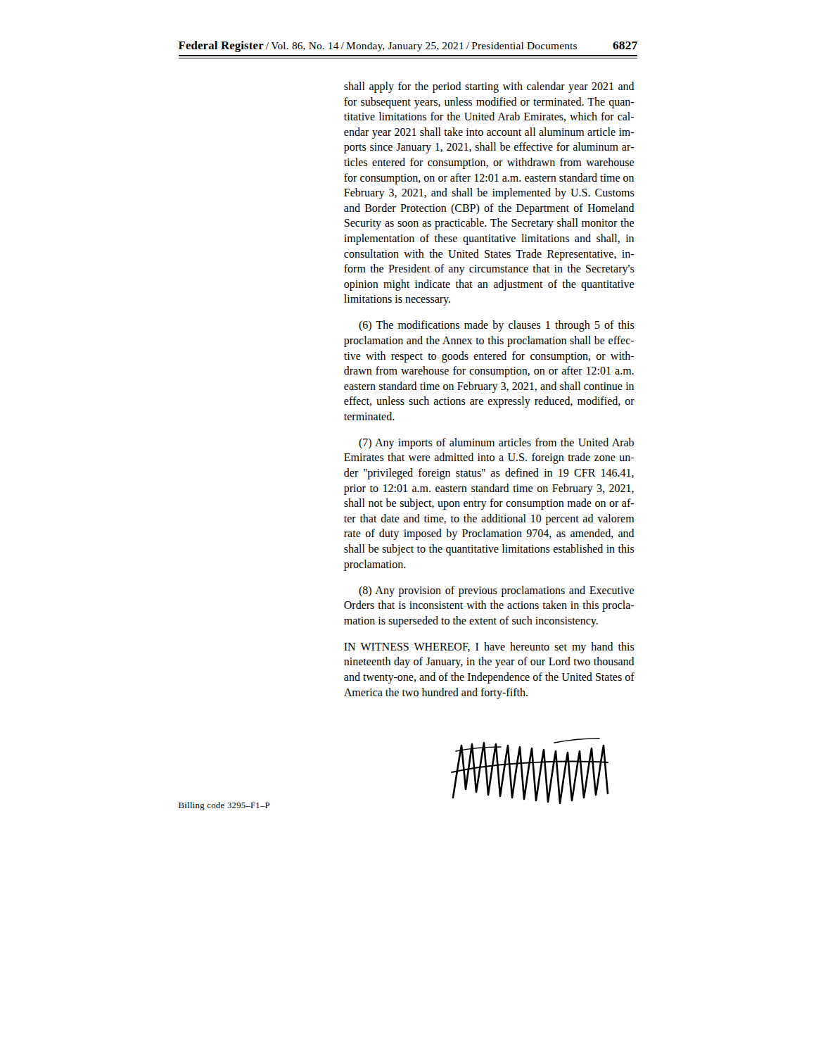Federal Register/Vol. 86, No. 14/Monday, January 25, 2021/Presidential Documents
6827
shall apply for the period starting with calendar year 2021 and for subsequent years, unless modified or terminated. The quantitative limitations for the United Arab Emirates, which for calendar year 2021 shall take into account all aluminum article imports since January 1, 2021, shall be effective for aluminum articles entered for consumption, or withdrawn from warehouse for consumption, on or after 12:01 a.m. eastern standard time on February 3, 2021, and shall be implemented by U.S. Customs and Border Protection (CBP) of the Department of Homeland Security as soon as practicable. The Secretary shall monitor the implementation of these quantitative limitations and shall, in consultation with the United States Trade Representative, inform the President of any circumstance that in the Secretary's opinion might indicate that an adjustment of the quantitative limitations is necessary.
(6) The modifications made by clauses 1 through 5 of this proclamation and the Annex to this proclamation shall be effective with respect to goods entered for consumption, or withdrawn from warehouse for consumption, on or after 12:01 a.m. eastern standard time on February 3, 2021, and shall continue in effect, unless such actions are expressly reduced, modified, or terminated.
(7) Any imports of aluminum articles from the United Arab Emirates that were admitted into a U.S. foreign trade zone under ''privileged foreign status'' as defined in 19 CFR 146.41, prior to 12:01 a.m. eastern standard time on February 3, 2021, shall not be subject, upon entry for consumption made on or after that date and time, to the additional 10 percent ad valorem rate of duty imposed by Proclamation 9704, as amended, and shall be subject to the quantitative limitations established in this proclamation.
(8) Any provision of previous proclamations and Executive Orders that is inconsistent with the actions taken in this proclamation is superseded to the extent of such inconsistency.
IN WITNESS WHEREOF, I have hereunto set my hand this nineteenth day of January, in the year of our Lord two thousand and twenty-one, and of the Independence of the United States of America the two hundred and forty-fifth.
Billing code 3295–F1–P